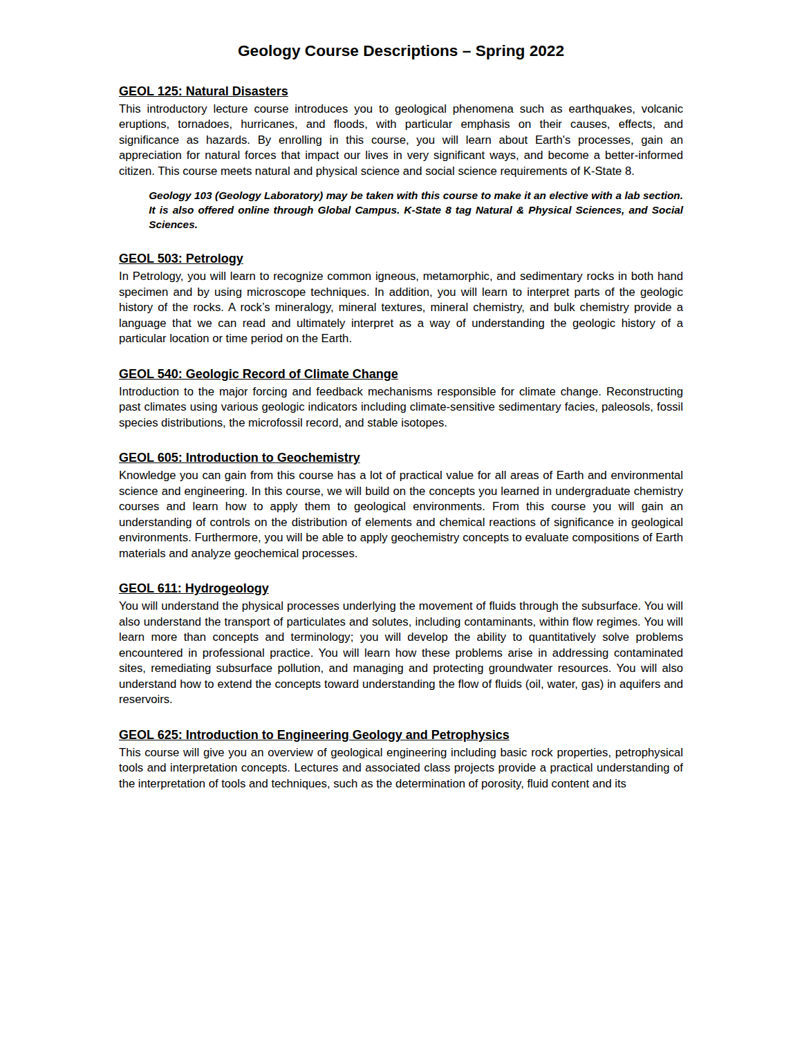Geology Course Descriptions – Spring 2022
GEOL 125: Natural Disasters
This introductory lecture course introduces you to geological phenomena such as earthquakes, volcanic eruptions, tornadoes, hurricanes, and floods, with particular emphasis on their causes, effects, and significance as hazards. By enrolling in this course, you will learn about Earth's processes, gain an appreciation for natural forces that impact our lives in very significant ways, and become a better-informed citizen. This course meets natural and physical science and social science requirements of K-State 8.
Geology 103 (Geology Laboratory) may be taken with this course to make it an elective with a lab section. It is also offered online through Global Campus. K-State 8 tag Natural & Physical Sciences, and Social Sciences.
GEOL 503: Petrology
In Petrology, you will learn to recognize common igneous, metamorphic, and sedimentary rocks in both hand specimen and by using microscope techniques. In addition, you will learn to interpret parts of the geologic history of the rocks. A rock’s mineralogy, mineral textures, mineral chemistry, and bulk chemistry provide a language that we can read and ultimately interpret as a way of understanding the geologic history of a particular location or time period on the Earth.
GEOL 540: Geologic Record of Climate Change
Introduction to the major forcing and feedback mechanisms responsible for climate change. Reconstructing past climates using various geologic indicators including climate-sensitive sedimentary facies, paleosols, fossil species distributions, the microfossil record, and stable isotopes.
GEOL 605: Introduction to Geochemistry
Knowledge you can gain from this course has a lot of practical value for all areas of Earth and environmental science and engineering. In this course, we will build on the concepts you learned in undergraduate chemistry courses and learn how to apply them to geological environments. From this course you will gain an understanding of controls on the distribution of elements and chemical reactions of significance in geological environments. Furthermore, you will be able to apply geochemistry concepts to evaluate compositions of Earth materials and analyze geochemical processes.
GEOL 611: Hydrogeology
You will understand the physical processes underlying the movement of fluids through the subsurface. You will also understand the transport of particulates and solutes, including contaminants, within flow regimes. You will learn more than concepts and terminology; you will develop the ability to quantitatively solve problems encountered in professional practice. You will learn how these problems arise in addressing contaminated sites, remediating subsurface pollution, and managing and protecting groundwater resources. You will also understand how to extend the concepts toward understanding the flow of fluids (oil, water, gas) in aquifers and reservoirs.
GEOL 625: Introduction to Engineering Geology and Petrophysics
This course will give you an overview of geological engineering including basic rock properties, petrophysical tools and interpretation concepts. Lectures and associated class projects provide a practical understanding of the interpretation of tools and techniques, such as the determination of porosity, fluid content and its